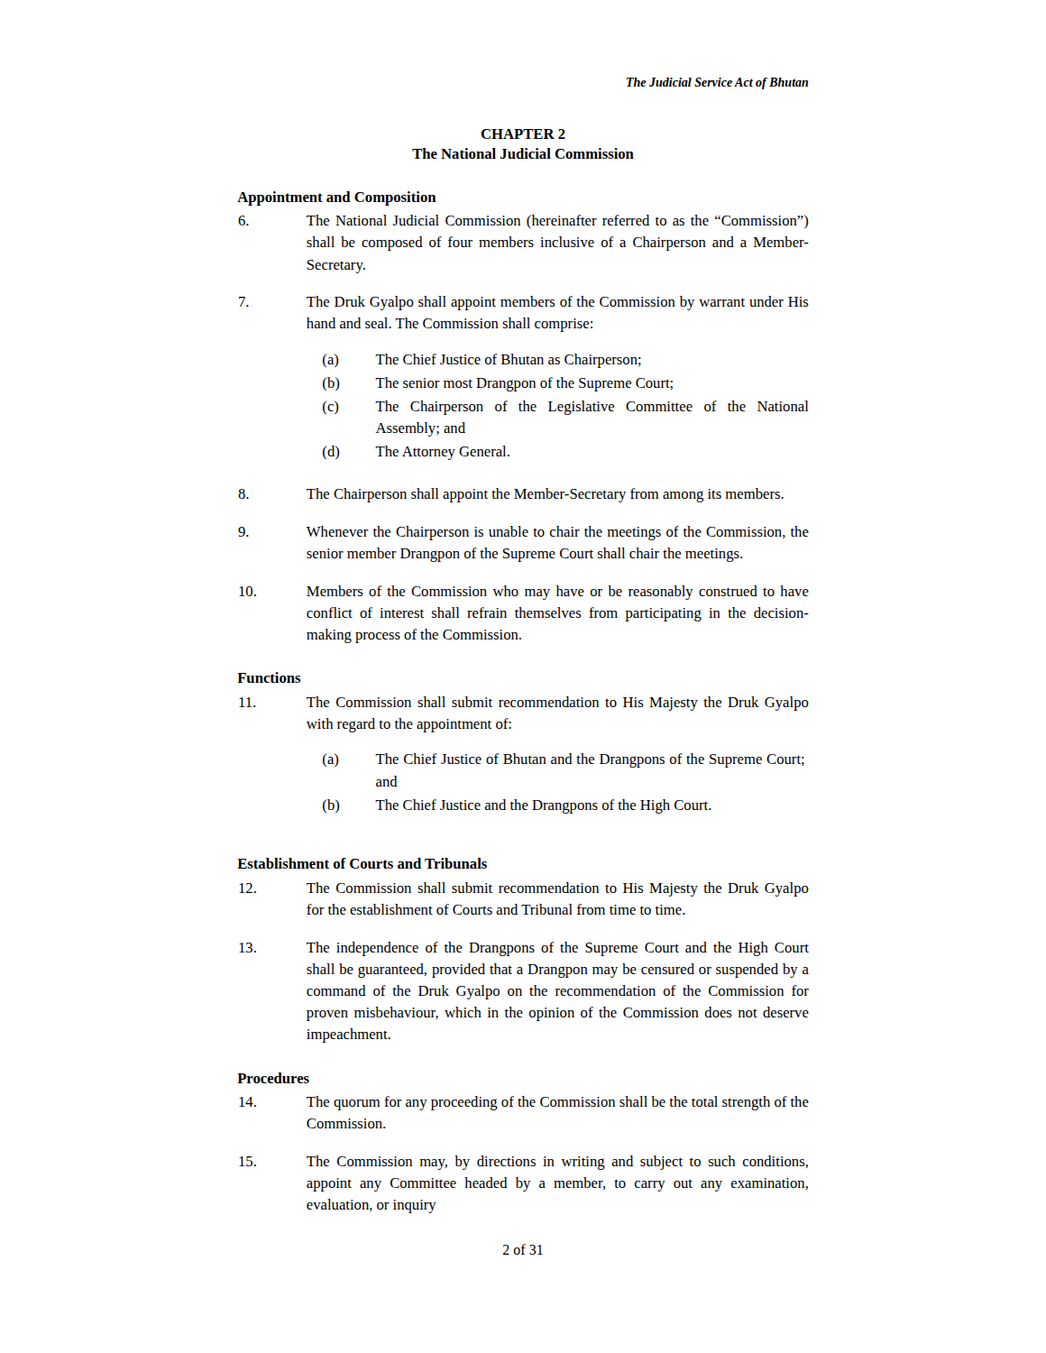The Judicial Service Act of Bhutan
CHAPTER 2The National Judicial Commission
Appointment and Composition
6.
The National Judicial Commission (hereinafter referred to as the “Commission”) shall be composed of four members inclusive of a Chairperson and a Member-Secretary.
7.
The Druk Gyalpo shall appoint members of the Commission by warrant under His hand and seal. The Commission shall comprise:
(a) The Chief Justice of Bhutan as Chairperson;
(b) The senior most Drangpon of the Supreme Court;
(c) The Chairperson of the Legislative Committee of the National Assembly; and
(d) The Attorney General.
8.
The Chairperson shall appoint the Member-Secretary from among its members.
9.
Whenever the Chairperson is unable to chair the meetings of the Commission, the senior member Drangpon of the Supreme Court shall chair the meetings.
10.
Members of the Commission who may have or be reasonably construed to have conflict of interest shall refrain themselves from participating in the decision-making process of the Commission.
Functions
11.
The Commission shall submit recommendation to His Majesty the Druk Gyalpo with regard to the appointment of:
(a) The Chief Justice of Bhutan and the Drangpons of the Supreme Court; and
(b) The Chief Justice and the Drangpons of the High Court.
Establishment of Courts and Tribunals
12.
The Commission shall submit recommendation to His Majesty the Druk Gyalpo for the establishment of Courts and Tribunal from time to time.
13.
The independence of the Drangpons of the Supreme Court and the High Court shall be guaranteed, provided that a Drangpon may be censured or suspended by a command of the Druk Gyalpo on the recommendation of the Commission for proven misbehaviour, which in the opinion of the Commission does not deserve impeachment.
Procedures
14.
The quorum for any proceeding of the Commission shall be the total strength of the Commission.
15.
The Commission may, by directions in writing and subject to such conditions, appoint any Committee headed by a member, to carry out any examination, evaluation, or inquiry
2 of 31